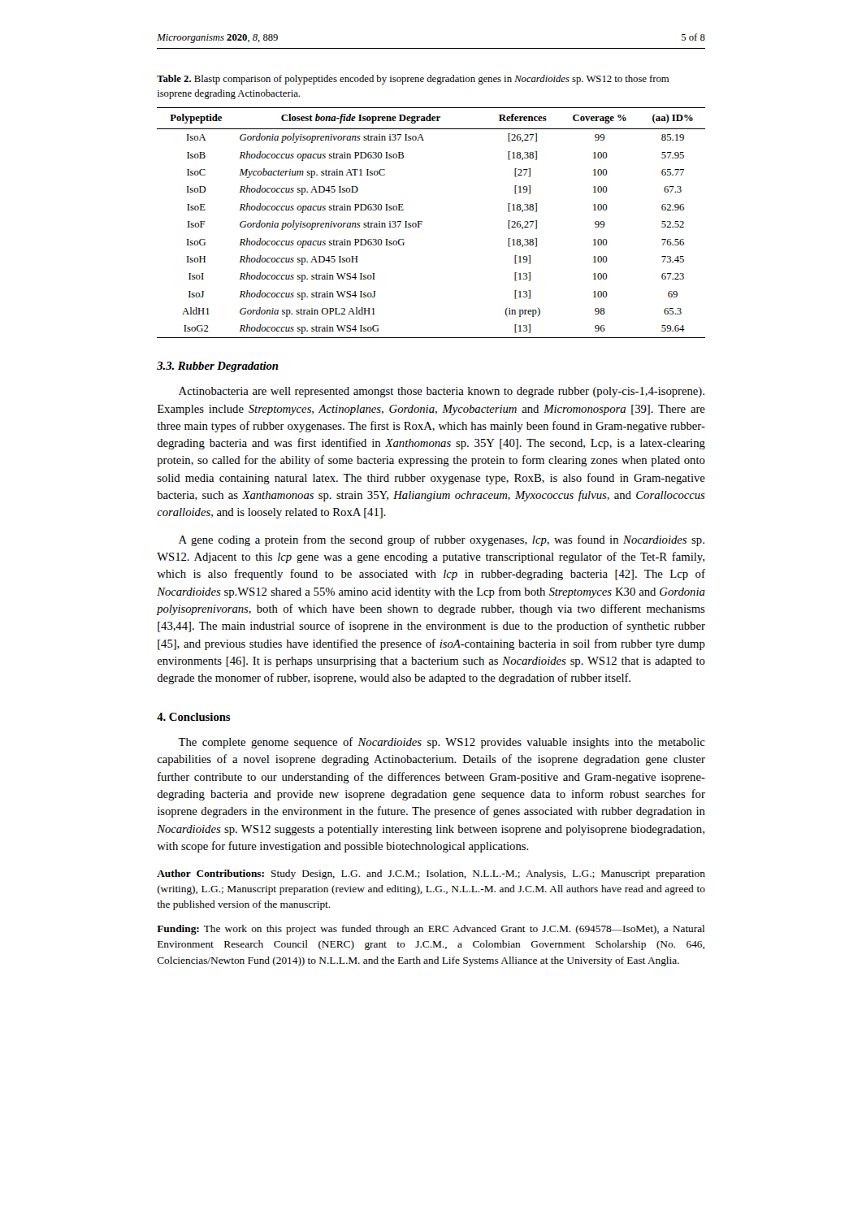Microorganisms 2020, 8, 889
5 of 8
Table 2. Blastp comparison of polypeptides encoded by isoprene degradation genes in Nocardioides sp. WS12 to those from isoprene degrading Actinobacteria.
| Polypeptide | Closest bona-fide Isoprene Degrader | References | Coverage % | (aa) ID% |
| --- | --- | --- | --- | --- |
| IsoA | Gordonia polyisoprenivorans strain i37 IsoA | [26,27] | 99 | 85.19 |
| IsoB | Rhodococcus opacus strain PD630 IsoB | [18,38] | 100 | 57.95 |
| IsoC | Mycobacterium sp. strain AT1 IsoC | [27] | 100 | 65.77 |
| IsoD | Rhodococcus sp. AD45 IsoD | [19] | 100 | 67.3 |
| IsoE | Rhodococcus opacus strain PD630 IsoE | [18,38] | 100 | 62.96 |
| IsoF | Gordonia polyisoprenivorans strain i37 IsoF | [26,27] | 99 | 52.52 |
| IsoG | Rhodococcus opacus strain PD630 IsoG | [18,38] | 100 | 76.56 |
| IsoH | Rhodococcus sp. AD45 IsoH | [19] | 100 | 73.45 |
| IsoI | Rhodococcus sp. strain WS4 IsoI | [13] | 100 | 67.23 |
| IsoJ | Rhodococcus sp. strain WS4 IsoJ | [13] | 100 | 69 |
| AldH1 | Gordonia sp. strain OPL2 AldH1 | (in prep) | 98 | 65.3 |
| IsoG2 | Rhodococcus sp. strain WS4 IsoG | [13] | 96 | 59.64 |
3.3. Rubber Degradation
Actinobacteria are well represented amongst those bacteria known to degrade rubber (poly-cis-1,4-isoprene). Examples include Streptomyces, Actinoplanes, Gordonia, Mycobacterium and Micromonospora [39]. There are three main types of rubber oxygenases. The first is RoxA, which has mainly been found in Gram-negative rubber-degrading bacteria and was first identified in Xanthomonas sp. 35Y [40]. The second, Lcp, is a latex-clearing protein, so called for the ability of some bacteria expressing the protein to form clearing zones when plated onto solid media containing natural latex. The third rubber oxygenase type, RoxB, is also found in Gram-negative bacteria, such as Xanthamonoas sp. strain 35Y, Haliangium ochraceum, Myxococcus fulvus, and Corallococcus coralloides, and is loosely related to RoxA [41].
A gene coding a protein from the second group of rubber oxygenases, lcp, was found in Nocardioides sp. WS12. Adjacent to this lcp gene was a gene encoding a putative transcriptional regulator of the Tet-R family, which is also frequently found to be associated with lcp in rubber-degrading bacteria [42]. The Lcp of Nocardioides sp.WS12 shared a 55% amino acid identity with the Lcp from both Streptomyces K30 and Gordonia polyisoprenivorans, both of which have been shown to degrade rubber, though via two different mechanisms [43,44]. The main industrial source of isoprene in the environment is due to the production of synthetic rubber [45], and previous studies have identified the presence of isoA-containing bacteria in soil from rubber tyre dump environments [46]. It is perhaps unsurprising that a bacterium such as Nocardioides sp. WS12 that is adapted to degrade the monomer of rubber, isoprene, would also be adapted to the degradation of rubber itself.
4. Conclusions
The complete genome sequence of Nocardioides sp. WS12 provides valuable insights into the metabolic capabilities of a novel isoprene degrading Actinobacterium. Details of the isoprene degradation gene cluster further contribute to our understanding of the differences between Gram-positive and Gram-negative isoprene-degrading bacteria and provide new isoprene degradation gene sequence data to inform robust searches for isoprene degraders in the environment in the future. The presence of genes associated with rubber degradation in Nocardioides sp. WS12 suggests a potentially interesting link between isoprene and polyisoprene biodegradation, with scope for future investigation and possible biotechnological applications.
Author Contributions: Study Design, L.G. and J.C.M.; Isolation, N.L.L.-M.; Analysis, L.G.; Manuscript preparation (writing), L.G.; Manuscript preparation (review and editing), L.G., N.L.L.-M. and J.C.M. All authors have read and agreed to the published version of the manuscript.
Funding: The work on this project was funded through an ERC Advanced Grant to J.C.M. (694578—IsoMet), a Natural Environment Research Council (NERC) grant to J.C.M., a Colombian Government Scholarship (No. 646, Colciencias/Newton Fund (2014)) to N.L.L.M. and the Earth and Life Systems Alliance at the University of East Anglia.